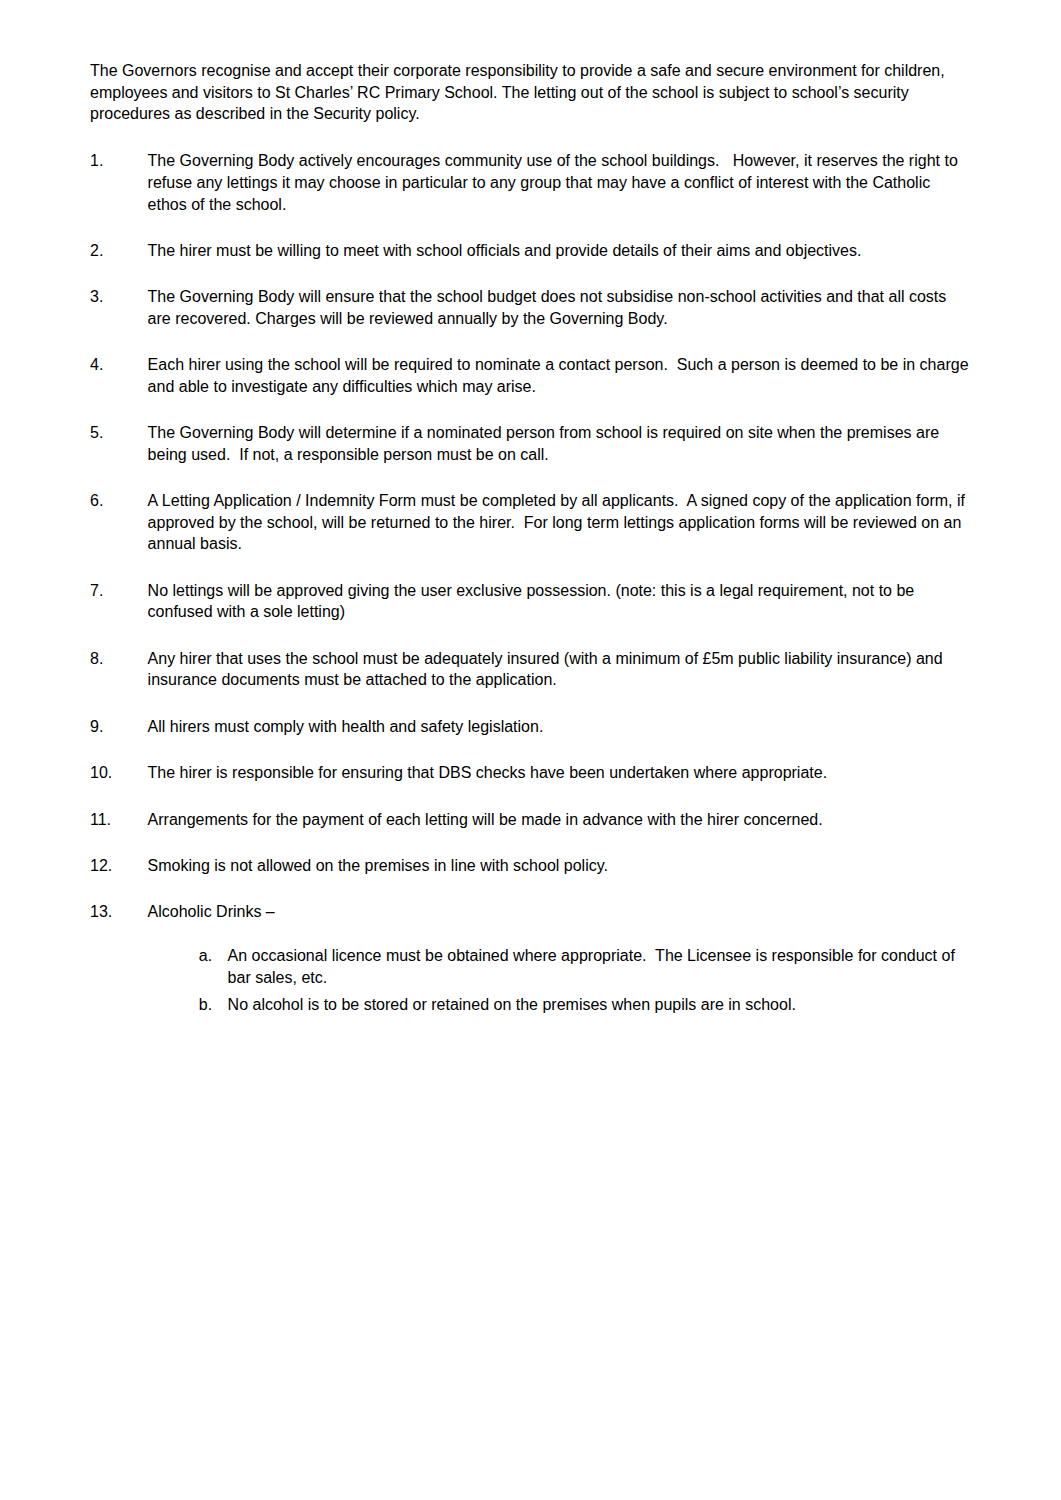The Governors recognise and accept their corporate responsibility to provide a safe and secure environment for children, employees and visitors to St Charles’ RC Primary School. The letting out of the school is subject to school’s security procedures as described in the Security policy.
The Governing Body actively encourages community use of the school buildings. However, it reserves the right to refuse any lettings it may choose in particular to any group that may have a conflict of interest with the Catholic ethos of the school.
The hirer must be willing to meet with school officials and provide details of their aims and objectives.
The Governing Body will ensure that the school budget does not subsidise non-school activities and that all costs are recovered. Charges will be reviewed annually by the Governing Body.
Each hirer using the school will be required to nominate a contact person. Such a person is deemed to be in charge and able to investigate any difficulties which may arise.
The Governing Body will determine if a nominated person from school is required on site when the premises are being used. If not, a responsible person must be on call.
A Letting Application / Indemnity Form must be completed by all applicants. A signed copy of the application form, if approved by the school, will be returned to the hirer. For long term lettings application forms will be reviewed on an annual basis.
No lettings will be approved giving the user exclusive possession. (note: this is a legal requirement, not to be confused with a sole letting)
Any hirer that uses the school must be adequately insured (with a minimum of £5m public liability insurance) and insurance documents must be attached to the application.
All hirers must comply with health and safety legislation.
The hirer is responsible for ensuring that DBS checks have been undertaken where appropriate.
Arrangements for the payment of each letting will be made in advance with the hirer concerned.
Smoking is not allowed on the premises in line with school policy.
Alcoholic Drinks –
An occasional licence must be obtained where appropriate. The Licensee is responsible for conduct of bar sales, etc.
No alcohol is to be stored or retained on the premises when pupils are in school.